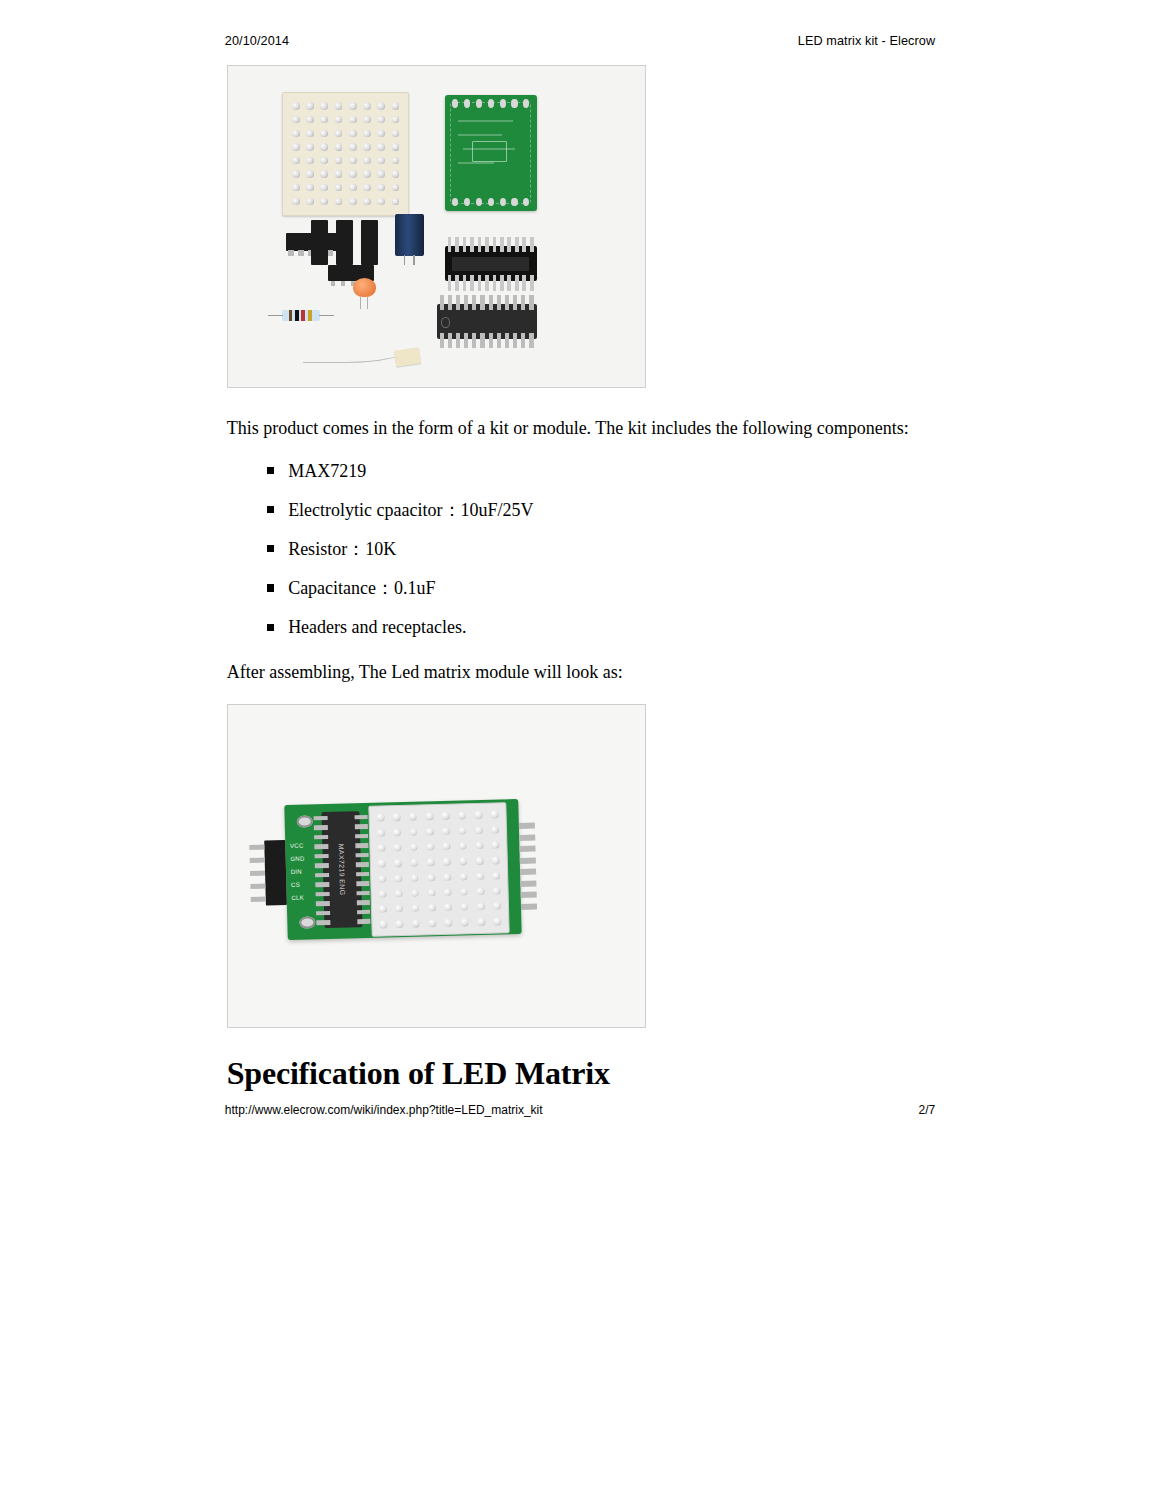20/10/2014
LED matrix kit - Elecrow
This product comes in the form of a kit or module. The kit includes the following components:
MAX7219
Electrolytic cpaacitor：10uF/25V
Resistor：10K
Capacitance：0.1uF
Headers and receptacles.
After assembling, The Led matrix module will look as:
VCC GND DIN CS CLK
MAX7219 ENG
Specification of LED Matrix
http://www.elecrow.com/wiki/index.php?title=LED_matrix_kit
2/7